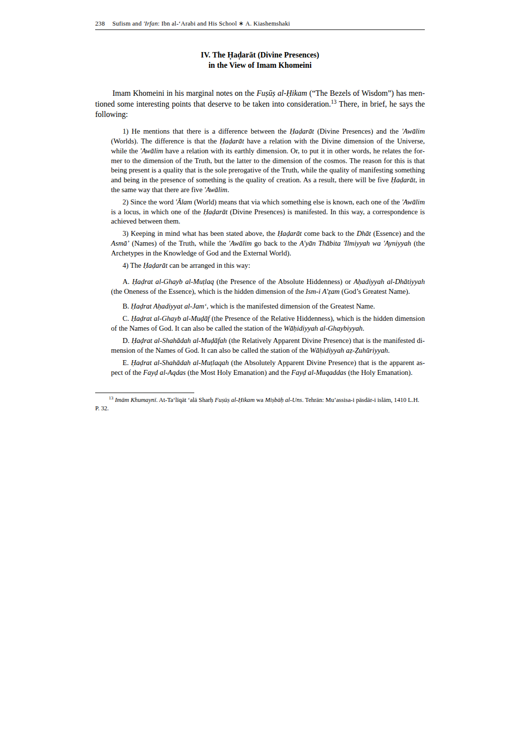238 Sufism and 'Irfan: Ibn al-‘Arabi and His School ∗ A. Kiashemshaki
IV. The Ḥaḍarāt (Divine Presences)
in the View of Imam Khomeini
Imam Khomeini in his marginal notes on the Fuṣūṣ al-Ḥikam (“The Bezels of Wisdom”) has mentioned some interesting points that deserve to be taken into consideration.13 There, in brief, he says the following:
1) He mentions that there is a difference between the Ḥaḍarāt (Divine Presences) and the 'Awālim (Worlds). The difference is that the Ḥaḍarāt have a relation with the Divine dimension of the Universe, while the 'Awālim have a relation with its earthly dimension. Or, to put it in other words, he relates the former to the dimension of the Truth, but the latter to the dimension of the cosmos. The reason for this is that being present is a quality that is the sole prerogative of the Truth, while the quality of manifesting something and being in the presence of something is the quality of creation. As a result, there will be five Ḥaḍarāt, in the same way that there are five 'Awālim.
2) Since the word 'Ālam (World) means that via which something else is known, each one of the 'Awālim is a locus, in which one of the Ḥaḍarāt (Divine Presences) is manifested. In this way, a correspondence is achieved between them.
3) Keeping in mind what has been stated above, the Ḥaḍarāt come back to the Dhāt (Essence) and the Asmā’ (Names) of the Truth, while the 'Awālim go back to the A'yān Thābita 'Ilmiyyah wa 'Ayniyyah (the Archetypes in the Knowledge of God and the External World).
4) The Ḥaḍarāt can be arranged in this way:
A. Ḥaḍrat al-Ghayb al-Muṭlaq (the Presence of the Absolute Hiddenness) or Aḥadiyyah al-Dhātiyyah (the Oneness of the Essence), which is the hidden dimension of the Ism-i A'ẓam (God’s Greatest Name).
B. Ḥaḍrat Aḥadiyyat al-Jam‘, which is the manifested dimension of the Greatest Name.
C. Ḥaḍrat al-Ghayb al-Muḍāf (the Presence of the Relative Hiddenness), which is the hidden dimension of the Names of God. It can also be called the station of the Wāḥidiyyah al-Ghaybiyyah.
D. Ḥaḍrat al-Shahādah al-Muḍāfah (the Relatively Apparent Divine Presence) that is the manifested dimension of the Names of God. It can also be called the station of the Wāḥidiyyah aẓ-Ẓuhūriyyah.
E. Ḥaḍrat al-Shahādah al-Muṭlaqah (the Absolutely Apparent Divine Presence) that is the apparent aspect of the Fayḍ al-Aqdas (the Most Holy Emanation) and the Fayḍ al-Muqaddas (the Holy Emanation).
13 Imām Khumaynī. At-Ta‘līqāt ‘alā Sharḥ Fuṣūṣ al-Ḥikam wa Miṣbāḥ al-Uns. Tehrān: Mu’assisa-i pāsdār-i islām, 1410 L.H. P. 32.